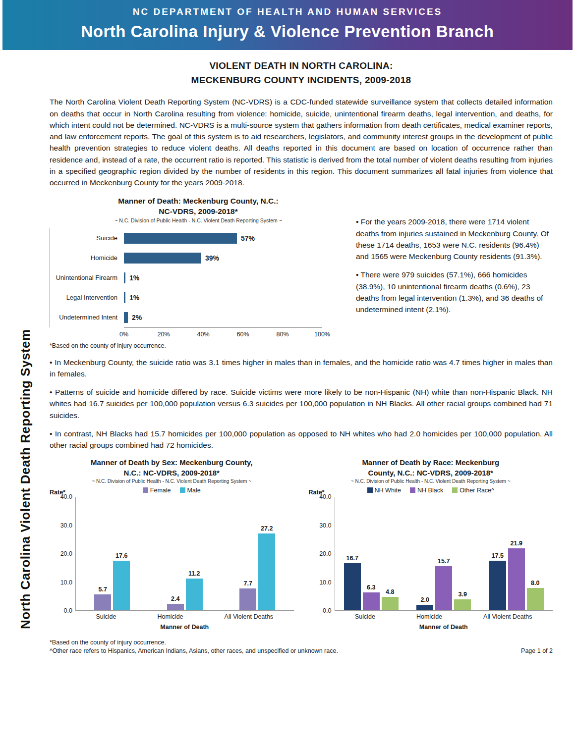NC Department of Health and Human Services
North Carolina Injury & Violence Prevention Branch
North Carolina Violent Death Reporting System
VIOLENT DEATH IN NORTH CAROLINA:
MECKENBURG COUNTY INCIDENTS, 2009-2018
The North Carolina Violent Death Reporting System (NC-VDRS) is a CDC-funded statewide surveillance system that collects detailed information on deaths that occur in North Carolina resulting from violence: homicide, suicide, unintentional firearm deaths, legal intervention, and deaths, for which intent could not be determined. NC-VDRS is a multi-source system that gathers information from death certificates, medical examiner reports, and law enforcement reports. The goal of this system is to aid researchers, legislators, and community interest groups in the development of public health prevention strategies to reduce violent deaths. All deaths reported in this document are based on location of occurrence rather than residence and, instead of a rate, the occurrent ratio is reported. This statistic is derived from the total number of violent deaths resulting from injuries in a specified geographic region divided by the number of residents in this region. This document summarizes all fatal injuries from violence that occurred in Meckenburg County for the years 2009-2018.
Manner of Death: Meckenburg County, N.C.:
NC-VDRS, 2009-2018*
~ N.C. Division of Public Health - N.C. Violent Death Reporting System ~
Suicide
57%
Homicide
39%
Unintentional Firearm
1%
Legal Intervention
1%
Undetermined Intent
2%
0% 20% 40% 60% 80% 100%
• For the years 2009-2018, there were 1714 violent deaths from injuries sustained in Meckenburg County. Of these 1714 deaths, 1653 were N.C. residents (96.4%) and 1565 were Meckenburg County residents (91.3%).
• There were 979 suicides (57.1%), 666 homicides (38.9%), 10 unintentional firearm deaths (0.6%), 23 deaths from legal intervention (1.3%), and 36 deaths of undetermined intent (2.1%).
*Based on the county of injury occurrence.
• In Meckenburg County, the suicide ratio was 3.1 times higher in males than in females, and the homicide ratio was 4.7 times higher in males than in females.
• Patterns of suicide and homicide differed by race. Suicide victims were more likely to be non-Hispanic (NH) white than non-Hispanic Black. NH whites had 16.7 suicides per 100,000 population versus 6.3 suicides per 100,000 population in NH Blacks. All other racial groups combined had 71 suicides.
• In contrast, NH Blacks had 15.7 homicides per 100,000 population as opposed to NH whites who had 2.0 homicides per 100,000 population. All other racial groups combined had 72 homicides.
Manner of Death by Sex: Meckenburg County,
N.C.: NC-VDRS, 2009-2018*
~ N.C. Division of Public Health - N.C. Violent Death Reporting System ~
Female Male
Rate*
40.0 30.0 20.0 10.0 0.0
5.7
17.6
2.4
11.2
7.7
27.2
Suicide Homicide All Violent Deaths
Manner of Death
Manner of Death by Race: Meckenburg
County, N.C.: NC-VDRS, 2009-2018*
~ N.C. Division of Public Health - N.C. Violent Death Reporting System ~
NH White NH Black Other Race^
Rate*
40.0 30.0 20.0 10.0 0.0
16.7
6.3
4.8
2.0
15.7
3.9
17.5
21.9
8.0
Suicide Homicide All Violent Deaths
Manner of Death
*Based on the county of injury occurrence.
^Other race refers to Hispanics, American Indians, Asians, other races, and unspecified or unknown race.
Page 1 of 2